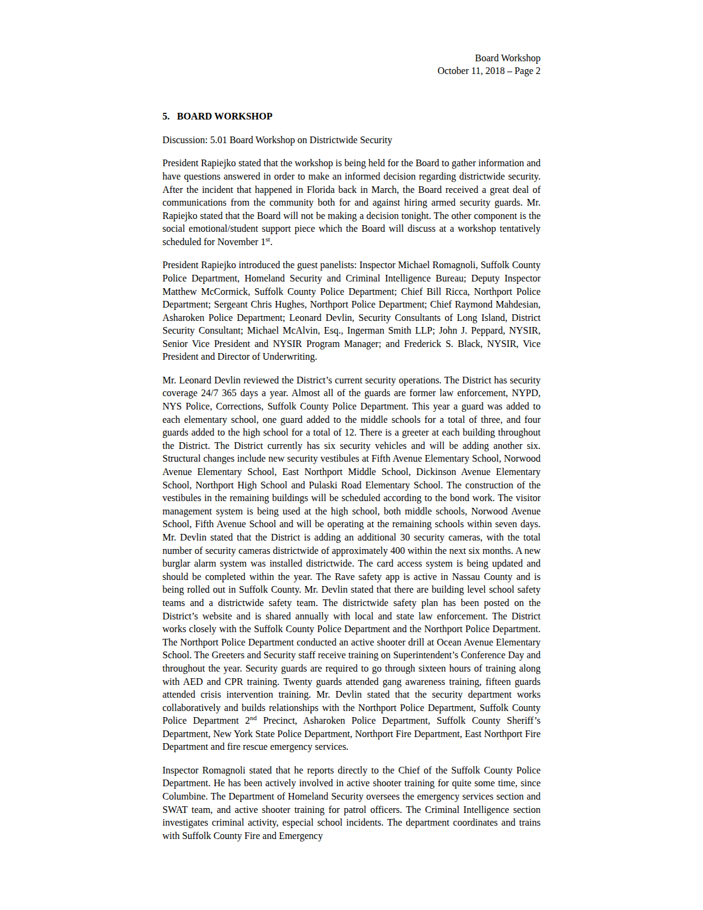Board Workshop
October 11, 2018 – Page 2
5. BOARD WORKSHOP
Discussion: 5.01 Board Workshop on Districtwide Security
President Rapiejko stated that the workshop is being held for the Board to gather information and have questions answered in order to make an informed decision regarding districtwide security. After the incident that happened in Florida back in March, the Board received a great deal of communications from the community both for and against hiring armed security guards. Mr. Rapiejko stated that the Board will not be making a decision tonight. The other component is the social emotional/student support piece which the Board will discuss at a workshop tentatively scheduled for November 1st.
President Rapiejko introduced the guest panelists: Inspector Michael Romagnoli, Suffolk County Police Department, Homeland Security and Criminal Intelligence Bureau; Deputy Inspector Matthew McCormick, Suffolk County Police Department; Chief Bill Ricca, Northport Police Department; Sergeant Chris Hughes, Northport Police Department; Chief Raymond Mahdesian, Asharoken Police Department; Leonard Devlin, Security Consultants of Long Island, District Security Consultant; Michael McAlvin, Esq., Ingerman Smith LLP; John J. Peppard, NYSIR, Senior Vice President and NYSIR Program Manager; and Frederick S. Black, NYSIR, Vice President and Director of Underwriting.
Mr. Leonard Devlin reviewed the District’s current security operations. The District has security coverage 24/7 365 days a year. Almost all of the guards are former law enforcement, NYPD, NYS Police, Corrections, Suffolk County Police Department. This year a guard was added to each elementary school, one guard added to the middle schools for a total of three, and four guards added to the high school for a total of 12. There is a greeter at each building throughout the District. The District currently has six security vehicles and will be adding another six. Structural changes include new security vestibules at Fifth Avenue Elementary School, Norwood Avenue Elementary School, East Northport Middle School, Dickinson Avenue Elementary School, Northport High School and Pulaski Road Elementary School. The construction of the vestibules in the remaining buildings will be scheduled according to the bond work. The visitor management system is being used at the high school, both middle schools, Norwood Avenue School, Fifth Avenue School and will be operating at the remaining schools within seven days. Mr. Devlin stated that the District is adding an additional 30 security cameras, with the total number of security cameras districtwide of approximately 400 within the next six months. A new burglar alarm system was installed districtwide. The card access system is being updated and should be completed within the year. The Rave safety app is active in Nassau County and is being rolled out in Suffolk County. Mr. Devlin stated that there are building level school safety teams and a districtwide safety team. The districtwide safety plan has been posted on the District’s website and is shared annually with local and state law enforcement. The District works closely with the Suffolk County Police Department and the Northport Police Department. The Northport Police Department conducted an active shooter drill at Ocean Avenue Elementary School. The Greeters and Security staff receive training on Superintendent’s Conference Day and throughout the year. Security guards are required to go through sixteen hours of training along with AED and CPR training. Twenty guards attended gang awareness training, fifteen guards attended crisis intervention training. Mr. Devlin stated that the security department works collaboratively and builds relationships with the Northport Police Department, Suffolk County Police Department 2nd Precinct, Asharoken Police Department, Suffolk County Sheriff’s Department, New York State Police Department, Northport Fire Department, East Northport Fire Department and fire rescue emergency services.
Inspector Romagnoli stated that he reports directly to the Chief of the Suffolk County Police Department. He has been actively involved in active shooter training for quite some time, since Columbine. The Department of Homeland Security oversees the emergency services section and SWAT team, and active shooter training for patrol officers. The Criminal Intelligence section investigates criminal activity, especial school incidents. The department coordinates and trains with Suffolk County Fire and Emergency